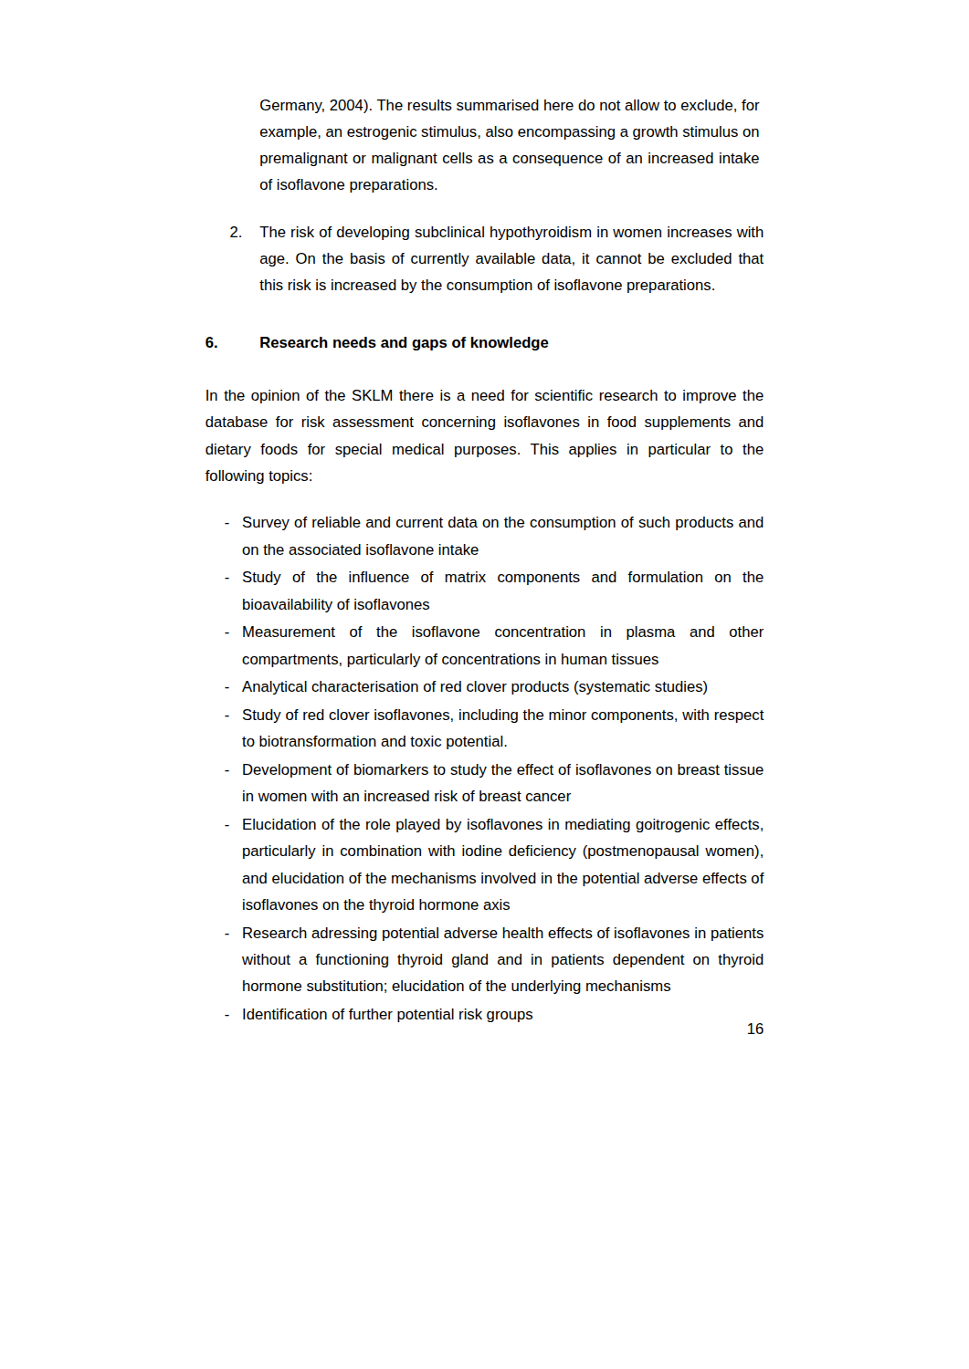Germany, 2004). The results summarised here do not allow to exclude, for example, an estrogenic stimulus, also encompassing a growth stimulus on premalignant or malignant cells as a consequence of an increased intake of isoflavone preparations.
2. The risk of developing subclinical hypothyroidism in women increases with age. On the basis of currently available data, it cannot be excluded that this risk is increased by the consumption of isoflavone preparations.
6. Research needs and gaps of knowledge
In the opinion of the SKLM there is a need for scientific research to improve the database for risk assessment concerning isoflavones in food supplements and dietary foods for special medical purposes. This applies in particular to the following topics:
Survey of reliable and current data on the consumption of such products and on the associated isoflavone intake
Study of the influence of matrix components and formulation on the bioavailability of isoflavones
Measurement of the isoflavone concentration in plasma and other compartments, particularly of concentrations in human tissues
Analytical characterisation of red clover products (systematic studies)
Study of red clover isoflavones, including the minor components, with respect to biotransformation and toxic potential.
Development of biomarkers to study the effect of isoflavones on breast tissue in women with an increased risk of breast cancer
Elucidation of the role played by isoflavones in mediating goitrogenic effects, particularly in combination with iodine deficiency (postmenopausal women), and elucidation of the mechanisms involved in the potential adverse effects of isoflavones on the thyroid hormone axis
Research adressing potential adverse health effects of isoflavones in patients without a functioning thyroid gland and in patients dependent on thyroid hormone substitution; elucidation of the underlying mechanisms
Identification of further potential risk groups
16